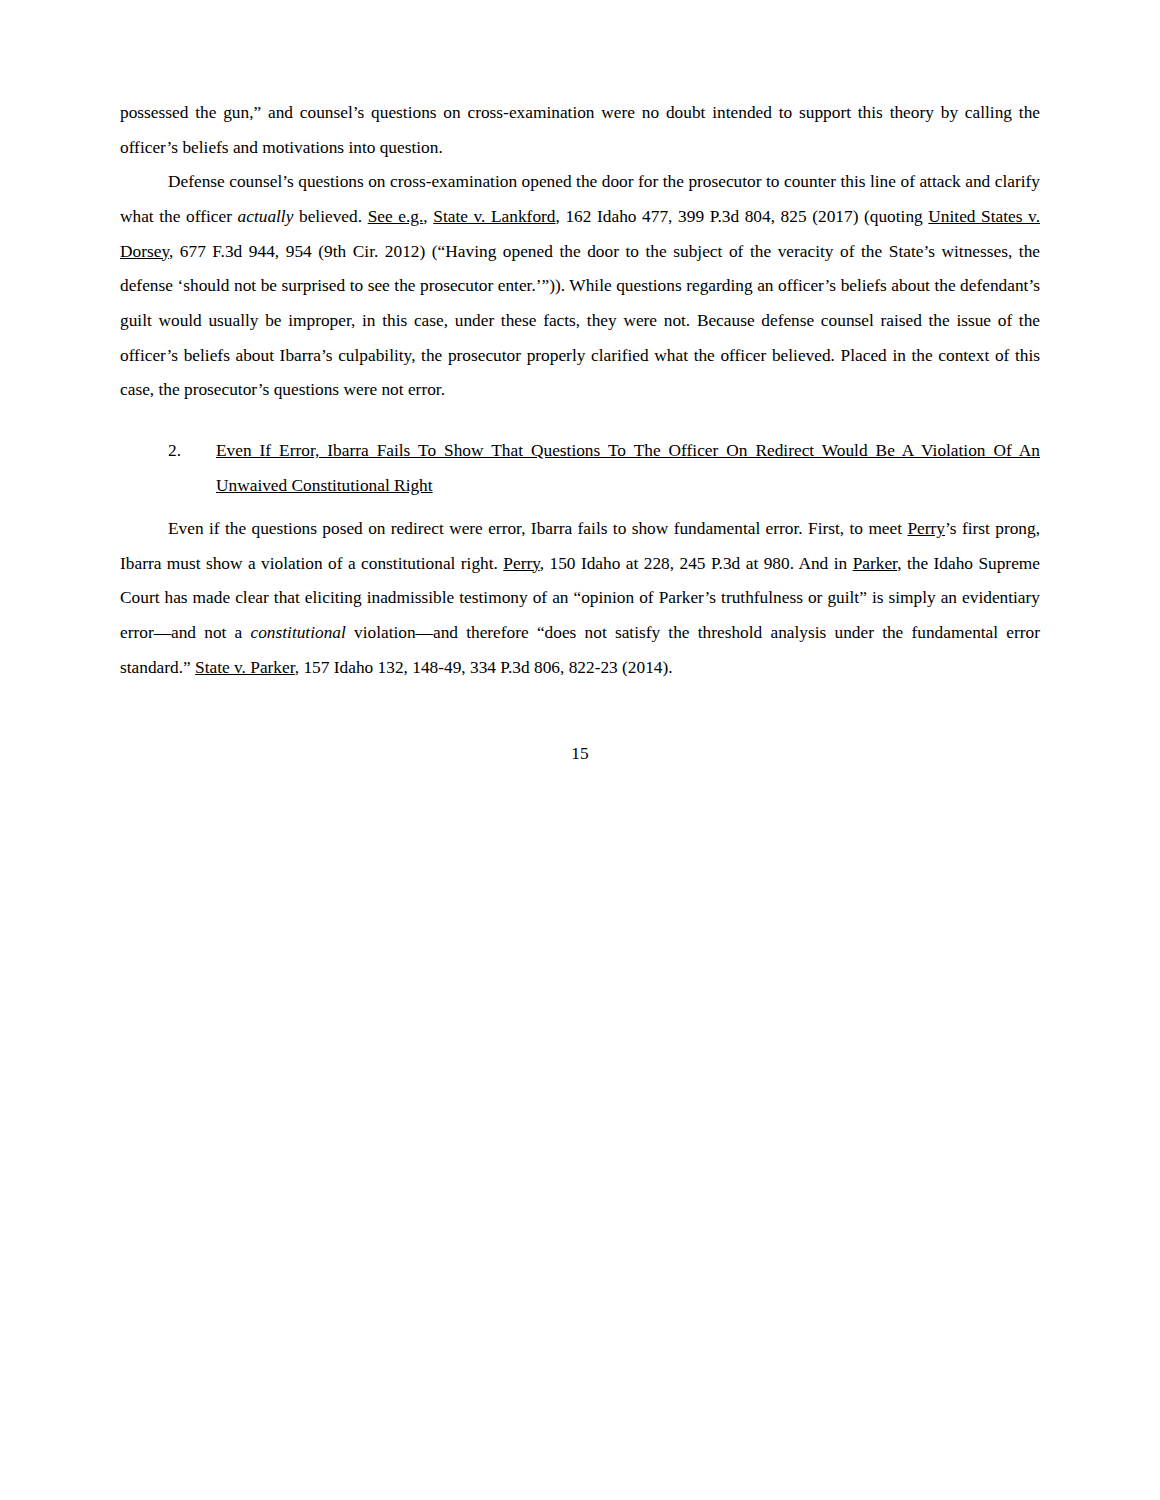possessed the gun,” and counsel’s questions on cross-examination were no doubt intended to support this theory by calling the officer’s beliefs and motivations into question.
Defense counsel’s questions on cross-examination opened the door for the prosecutor to counter this line of attack and clarify what the officer actually believed. See e.g., State v. Lankford, 162 Idaho 477, 399 P.3d 804, 825 (2017) (quoting United States v. Dorsey, 677 F.3d 944, 954 (9th Cir. 2012) (“Having opened the door to the subject of the veracity of the State’s witnesses, the defense ‘should not be surprised to see the prosecutor enter.’”)). While questions regarding an officer’s beliefs about the defendant’s guilt would usually be improper, in this case, under these facts, they were not. Because defense counsel raised the issue of the officer’s beliefs about Ibarra’s culpability, the prosecutor properly clarified what the officer believed. Placed in the context of this case, the prosecutor’s questions were not error.
2.
Even If Error, Ibarra Fails To Show That Questions To The Officer On Redirect Would Be A Violation Of An Unwaived Constitutional Right
Even if the questions posed on redirect were error, Ibarra fails to show fundamental error. First, to meet Perry’s first prong, Ibarra must show a violation of a constitutional right. Perry, 150 Idaho at 228, 245 P.3d at 980. And in Parker, the Idaho Supreme Court has made clear that eliciting inadmissible testimony of an “opinion of Parker’s truthfulness or guilt” is simply an evidentiary error—and not a constitutional violation—and therefore “does not satisfy the threshold analysis under the fundamental error standard.” State v. Parker, 157 Idaho 132, 148-49, 334 P.3d 806, 822-23 (2014).
15